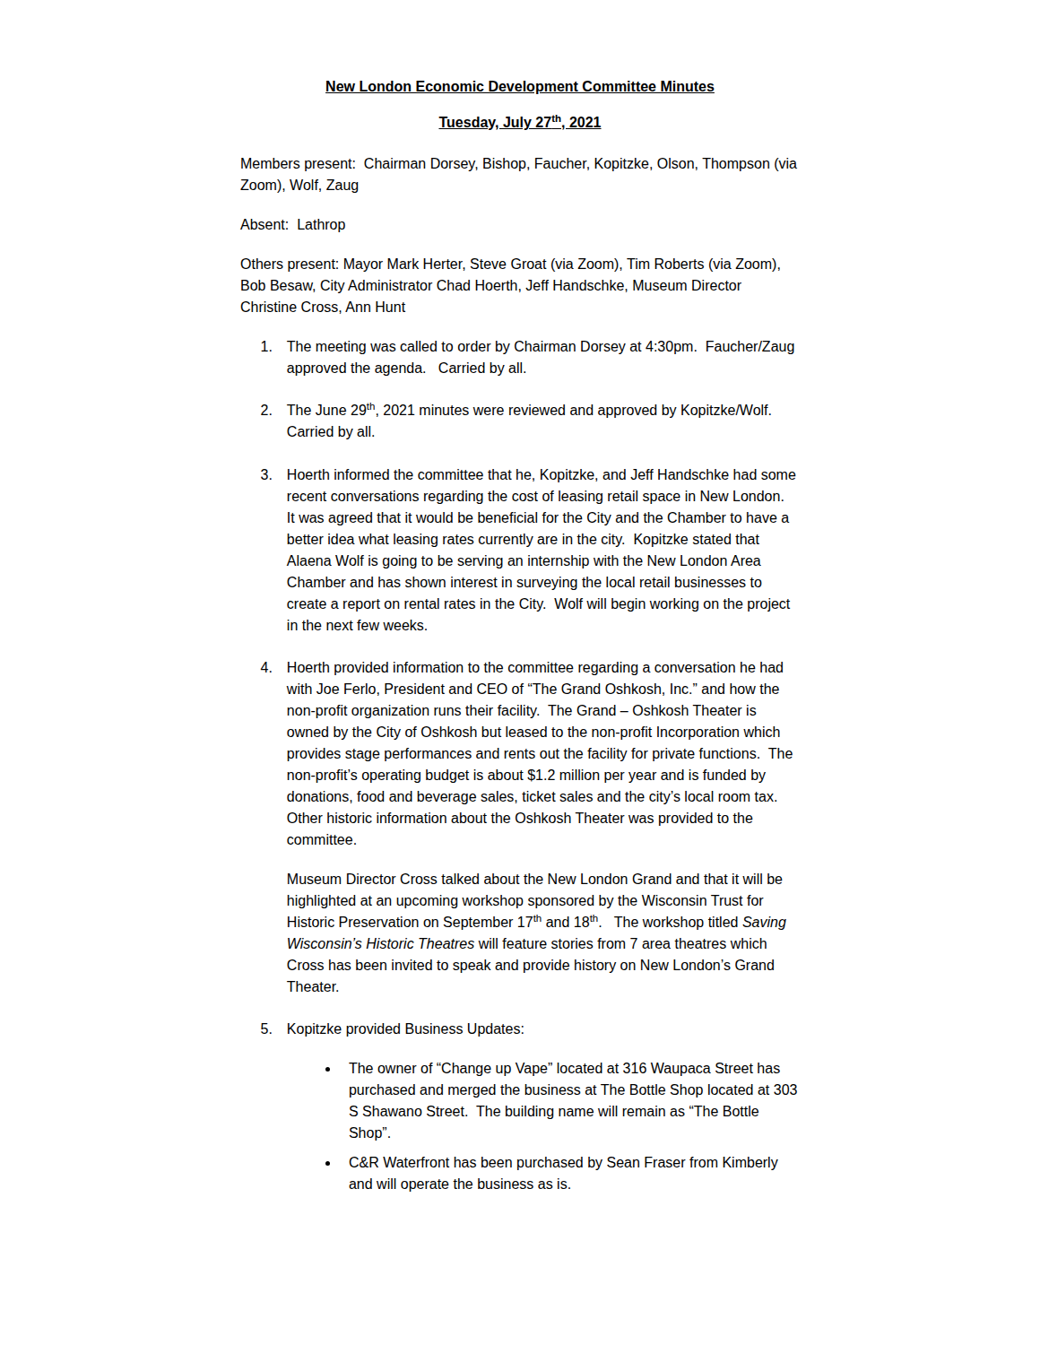New London Economic Development Committee Minutes
Tuesday, July 27th, 2021
Members present: Chairman Dorsey, Bishop, Faucher, Kopitzke, Olson, Thompson (via Zoom), Wolf, Zaug
Absent: Lathrop
Others present: Mayor Mark Herter, Steve Groat (via Zoom), Tim Roberts (via Zoom), Bob Besaw, City Administrator Chad Hoerth, Jeff Handschke, Museum Director Christine Cross, Ann Hunt
The meeting was called to order by Chairman Dorsey at 4:30pm. Faucher/Zaug approved the agenda. Carried by all.
The June 29th, 2021 minutes were reviewed and approved by Kopitzke/Wolf. Carried by all.
Hoerth informed the committee that he, Kopitzke, and Jeff Handschke had some recent conversations regarding the cost of leasing retail space in New London. It was agreed that it would be beneficial for the City and the Chamber to have a better idea what leasing rates currently are in the city. Kopitzke stated that Alaena Wolf is going to be serving an internship with the New London Area Chamber and has shown interest in surveying the local retail businesses to create a report on rental rates in the City. Wolf will begin working on the project in the next few weeks.
Hoerth provided information to the committee regarding a conversation he had with Joe Ferlo, President and CEO of “The Grand Oshkosh, Inc.” and how the non-profit organization runs their facility. The Grand – Oshkosh Theater is owned by the City of Oshkosh but leased to the non-profit Incorporation which provides stage performances and rents out the facility for private functions. The non-profit’s operating budget is about $1.2 million per year and is funded by donations, food and beverage sales, ticket sales and the city’s local room tax. Other historic information about the Oshkosh Theater was provided to the committee.
Museum Director Cross talked about the New London Grand and that it will be highlighted at an upcoming workshop sponsored by the Wisconsin Trust for Historic Preservation on September 17th and 18th. The workshop titled Saving Wisconsin’s Historic Theatres will feature stories from 7 area theatres which Cross has been invited to speak and provide history on New London’s Grand Theater.
Kopitzke provided Business Updates:
The owner of “Change up Vape” located at 316 Waupaca Street has purchased and merged the business at The Bottle Shop located at 303 S Shawano Street. The building name will remain as “The Bottle Shop”.
C&R Waterfront has been purchased by Sean Fraser from Kimberly and will operate the business as is.